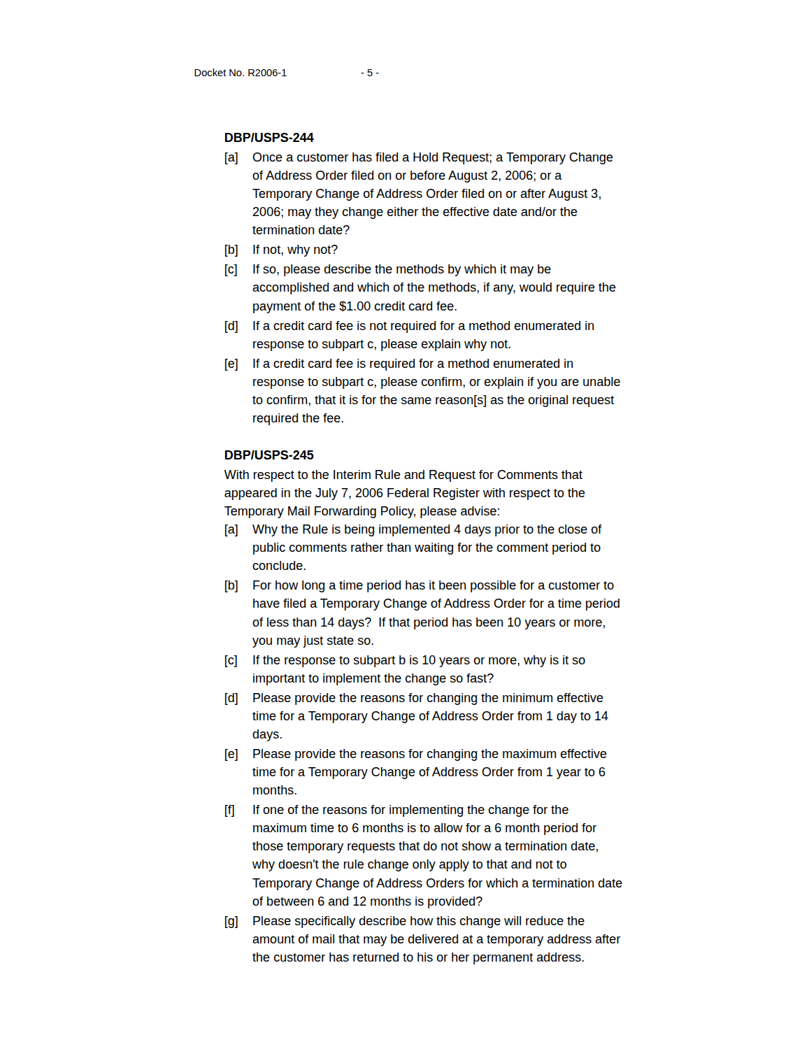Docket No. R2006-1 - 5 -
DBP/USPS-244
[a] Once a customer has filed a Hold Request; a Temporary Change of Address Order filed on or before August 2, 2006; or a Temporary Change of Address Order filed on or after August 3, 2006; may they change either the effective date and/or the termination date?
[b] If not, why not?
[c] If so, please describe the methods by which it may be accomplished and which of the methods, if any, would require the payment of the $1.00 credit card fee.
[d] If a credit card fee is not required for a method enumerated in response to subpart c, please explain why not.
[e] If a credit card fee is required for a method enumerated in response to subpart c, please confirm, or explain if you are unable to confirm, that it is for the same reason[s] as the original request required the fee.
DBP/USPS-245
With respect to the Interim Rule and Request for Comments that appeared in the July 7, 2006 Federal Register with respect to the Temporary Mail Forwarding Policy, please advise:
[a] Why the Rule is being implemented 4 days prior to the close of public comments rather than waiting for the comment period to conclude.
[b] For how long a time period has it been possible for a customer to have filed a Temporary Change of Address Order for a time period of less than 14 days? If that period has been 10 years or more, you may just state so.
[c] If the response to subpart b is 10 years or more, why is it so important to implement the change so fast?
[d] Please provide the reasons for changing the minimum effective time for a Temporary Change of Address Order from 1 day to 14 days.
[e] Please provide the reasons for changing the maximum effective time for a Temporary Change of Address Order from 1 year to 6 months.
[f] If one of the reasons for implementing the change for the maximum time to 6 months is to allow for a 6 month period for those temporary requests that do not show a termination date, why doesn't the rule change only apply to that and not to Temporary Change of Address Orders for which a termination date of between 6 and 12 months is provided?
[g] Please specifically describe how this change will reduce the amount of mail that may be delivered at a temporary address after the customer has returned to his or her permanent address.